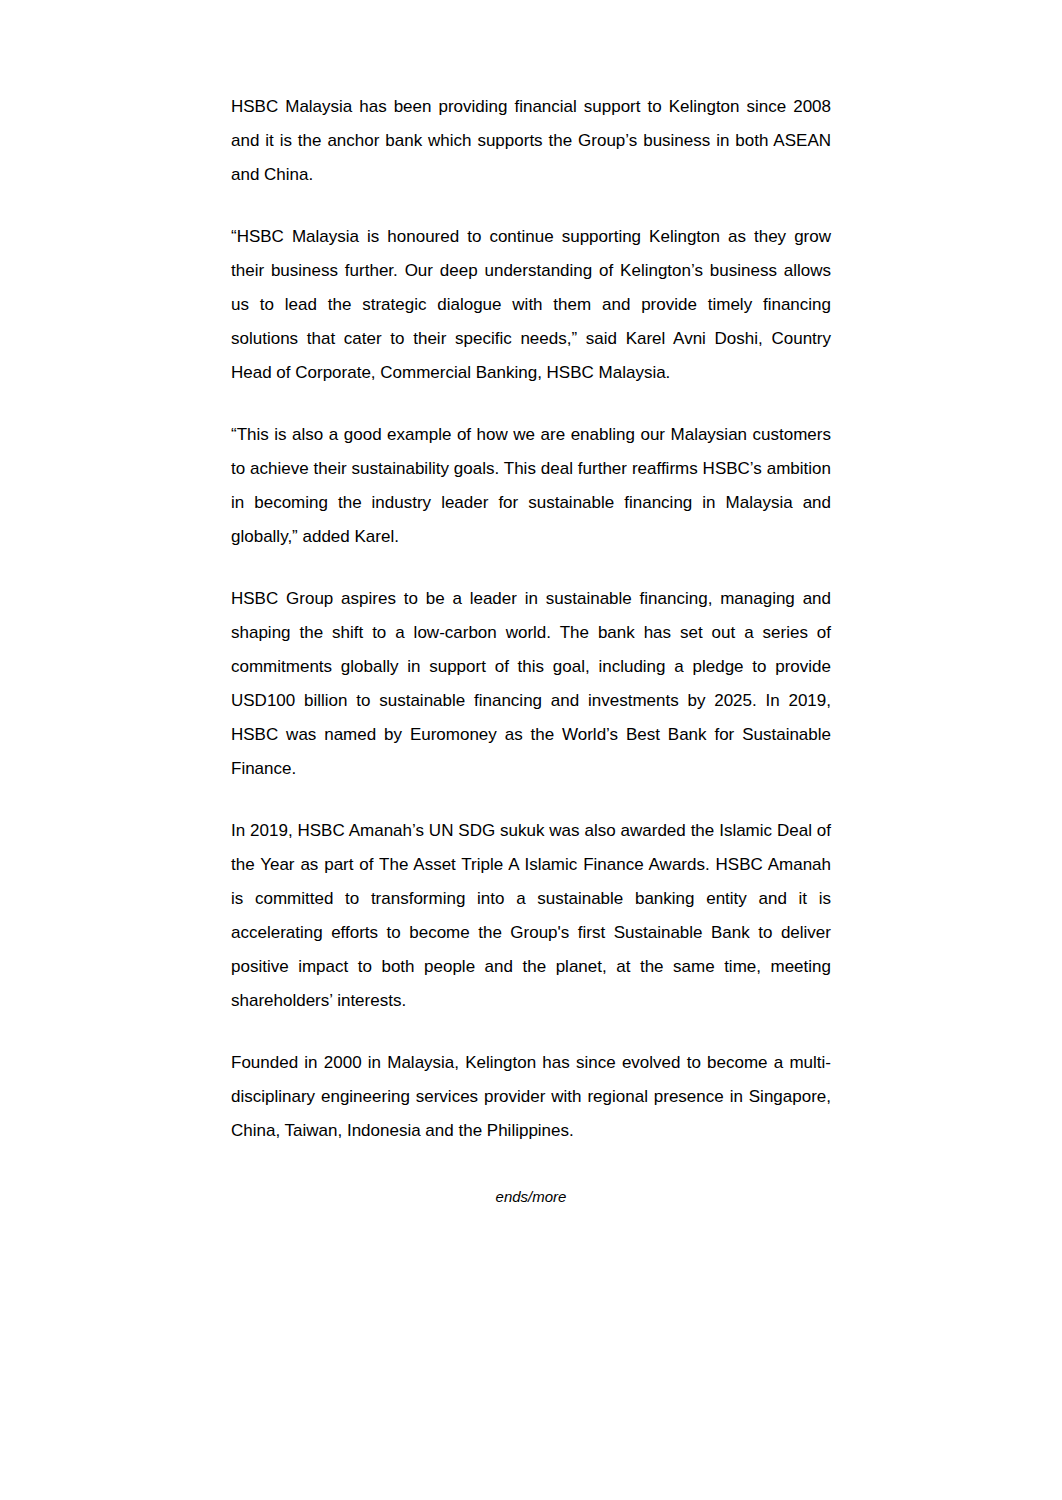HSBC Malaysia has been providing financial support to Kelington since 2008 and it is the anchor bank which supports the Group’s business in both ASEAN and China.
“HSBC Malaysia is honoured to continue supporting Kelington as they grow their business further. Our deep understanding of Kelington’s business allows us to lead the strategic dialogue with them and provide timely financing solutions that cater to their specific needs,” said Karel Avni Doshi, Country Head of Corporate, Commercial Banking, HSBC Malaysia.
“This is also a good example of how we are enabling our Malaysian customers to achieve their sustainability goals. This deal further reaffirms HSBC’s ambition in becoming the industry leader for sustainable financing in Malaysia and globally,” added Karel.
HSBC Group aspires to be a leader in sustainable financing, managing and shaping the shift to a low-carbon world. The bank has set out a series of commitments globally in support of this goal, including a pledge to provide USD100 billion to sustainable financing and investments by 2025. In 2019, HSBC was named by Euromoney as the World’s Best Bank for Sustainable Finance.
In 2019, HSBC Amanah’s UN SDG sukuk was also awarded the Islamic Deal of the Year as part of The Asset Triple A Islamic Finance Awards. HSBC Amanah is committed to transforming into a sustainable banking entity and it is accelerating efforts to become the Group's first Sustainable Bank to deliver positive impact to both people and the planet, at the same time, meeting shareholders’ interests.
Founded in 2000 in Malaysia, Kelington has since evolved to become a multi-disciplinary engineering services provider with regional presence in Singapore, China, Taiwan, Indonesia and the Philippines.
ends/more